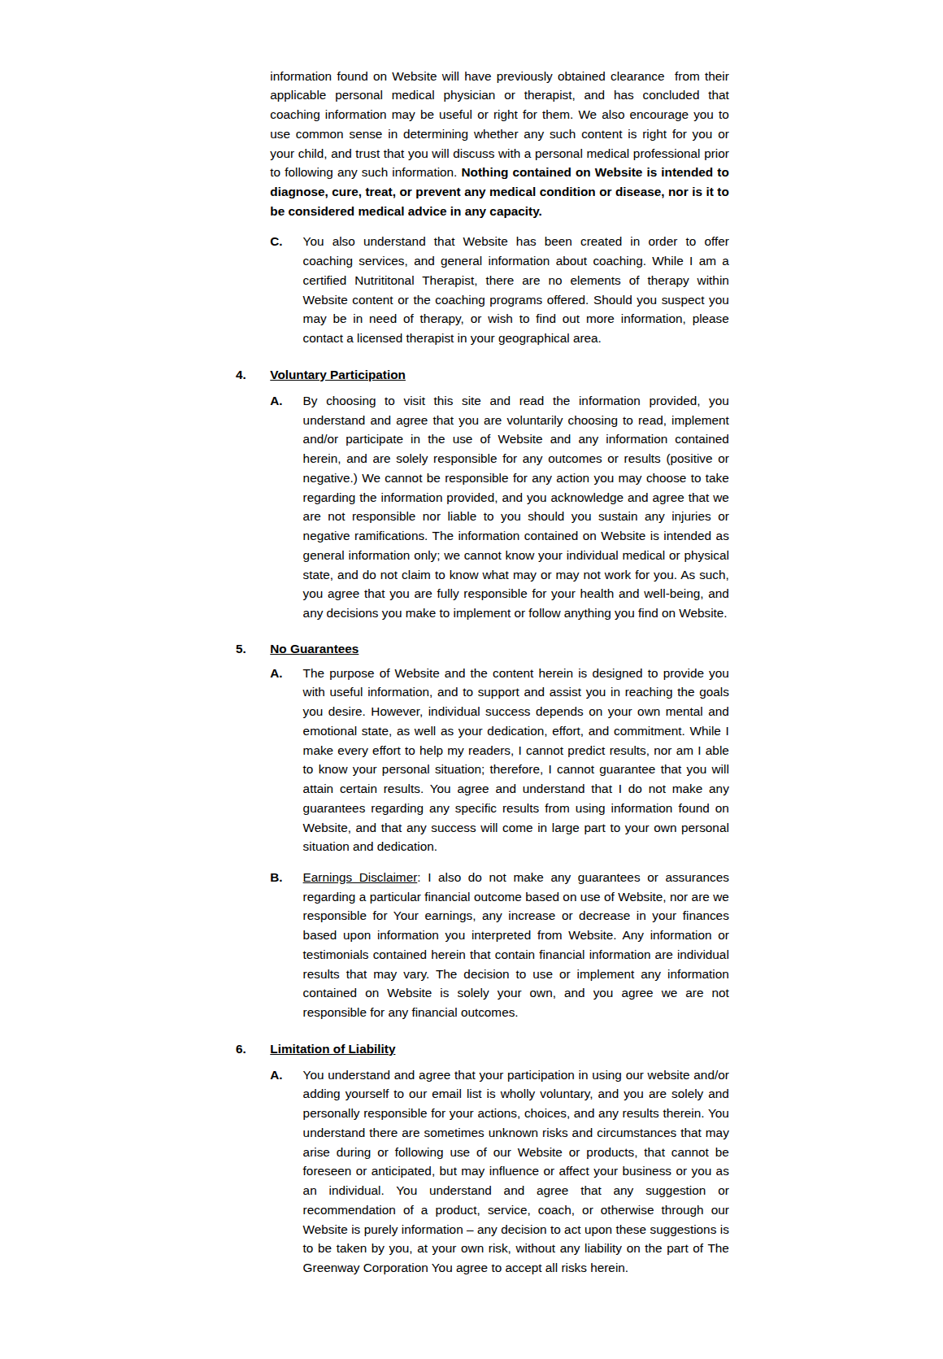information found on Website will have previously obtained clearance from their applicable personal medical physician or therapist, and has concluded that coaching information may be useful or right for them. We also encourage you to use common sense in determining whether any such content is right for you or your child, and trust that you will discuss with a personal medical professional prior to following any such information. Nothing contained on Website is intended to diagnose, cure, treat, or prevent any medical condition or disease, nor is it to be considered medical advice in any capacity.
C.
You also understand that Website has been created in order to offer coaching services, and general information about coaching. While I am a certified Nutrititonal Therapist, there are no elements of therapy within Website content or the coaching programs offered. Should you suspect you may be in need of therapy, or wish to find out more information, please contact a licensed therapist in your geographical area.
4.
Voluntary Participation
A.
By choosing to visit this site and read the information provided, you understand and agree that you are voluntarily choosing to read, implement and/or participate in the use of Website and any information contained herein, and are solely responsible for any outcomes or results (positive or negative.) We cannot be responsible for any action you may choose to take regarding the information provided, and you acknowledge and agree that we are not responsible nor liable to you should you sustain any injuries or negative ramifications. The information contained on Website is intended as general information only; we cannot know your individual medical or physical state, and do not claim to know what may or may not work for you. As such, you agree that you are fully responsible for your health and well-being, and any decisions you make to implement or follow anything you find on Website.
5.
No Guarantees
A.
The purpose of Website and the content herein is designed to provide you with useful information, and to support and assist you in reaching the goals you desire. However, individual success depends on your own mental and emotional state, as well as your dedication, effort, and commitment. While I make every effort to help my readers, I cannot predict results, nor am I able to know your personal situation; therefore, I cannot guarantee that you will attain certain results. You agree and understand that I do not make any guarantees regarding any specific results from using information found on Website, and that any success will come in large part to your own personal situation and dedication.
B.
Earnings Disclaimer: I also do not make any guarantees or assurances regarding a particular financial outcome based on use of Website, nor are we responsible for Your earnings, any increase or decrease in your finances based upon information you interpreted from Website. Any information or testimonials contained herein that contain financial information are individual results that may vary. The decision to use or implement any information contained on Website is solely your own, and you agree we are not responsible for any financial outcomes.
6.
Limitation of Liability
A.
You understand and agree that your participation in using our website and/or adding yourself to our email list is wholly voluntary, and you are solely and personally responsible for your actions, choices, and any results therein. You understand there are sometimes unknown risks and circumstances that may arise during or following use of our Website or products, that cannot be foreseen or anticipated, but may influence or affect your business or you as an individual. You understand and agree that any suggestion or recommendation of a product, service, coach, or otherwise through our Website is purely information – any decision to act upon these suggestions is to be taken by you, at your own risk, without any liability on the part of The Greenway Corporation You agree to accept all risks herein.